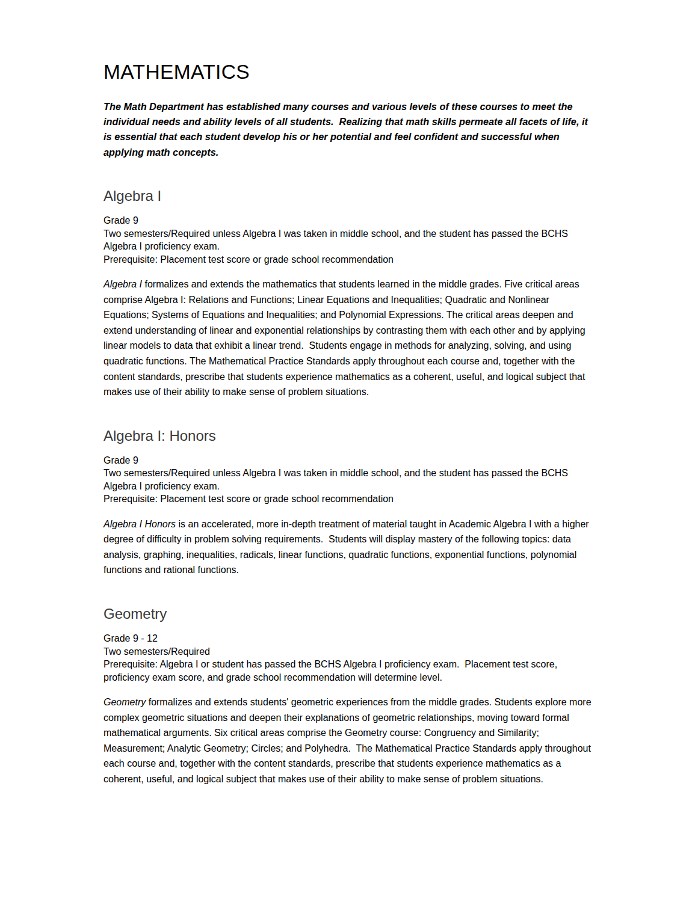MATHEMATICS
The Math Department has established many courses and various levels of these courses to meet the individual needs and ability levels of all students. Realizing that math skills permeate all facets of life, it is essential that each student develop his or her potential and feel confident and successful when applying math concepts.
Algebra I
Grade 9
Two semesters/Required unless Algebra I was taken in middle school, and the student has passed the BCHS Algebra I proficiency exam.
Prerequisite: Placement test score or grade school recommendation
Algebra I formalizes and extends the mathematics that students learned in the middle grades. Five critical areas comprise Algebra I: Relations and Functions; Linear Equations and Inequalities; Quadratic and Nonlinear Equations; Systems of Equations and Inequalities; and Polynomial Expressions. The critical areas deepen and extend understanding of linear and exponential relationships by contrasting them with each other and by applying linear models to data that exhibit a linear trend. Students engage in methods for analyzing, solving, and using quadratic functions. The Mathematical Practice Standards apply throughout each course and, together with the content standards, prescribe that students experience mathematics as a coherent, useful, and logical subject that makes use of their ability to make sense of problem situations.
Algebra I: Honors
Grade 9
Two semesters/Required unless Algebra I was taken in middle school, and the student has passed the BCHS Algebra I proficiency exam.
Prerequisite: Placement test score or grade school recommendation
Algebra I Honors is an accelerated, more in-depth treatment of material taught in Academic Algebra I with a higher degree of difficulty in problem solving requirements. Students will display mastery of the following topics: data analysis, graphing, inequalities, radicals, linear functions, quadratic functions, exponential functions, polynomial functions and rational functions.
Geometry
Grade 9 - 12
Two semesters/Required
Prerequisite: Algebra I or student has passed the BCHS Algebra I proficiency exam. Placement test score, proficiency exam score, and grade school recommendation will determine level.
Geometry formalizes and extends students' geometric experiences from the middle grades. Students explore more complex geometric situations and deepen their explanations of geometric relationships, moving toward formal mathematical arguments. Six critical areas comprise the Geometry course: Congruency and Similarity; Measurement; Analytic Geometry; Circles; and Polyhedra. The Mathematical Practice Standards apply throughout each course and, together with the content standards, prescribe that students experience mathematics as a coherent, useful, and logical subject that makes use of their ability to make sense of problem situations.